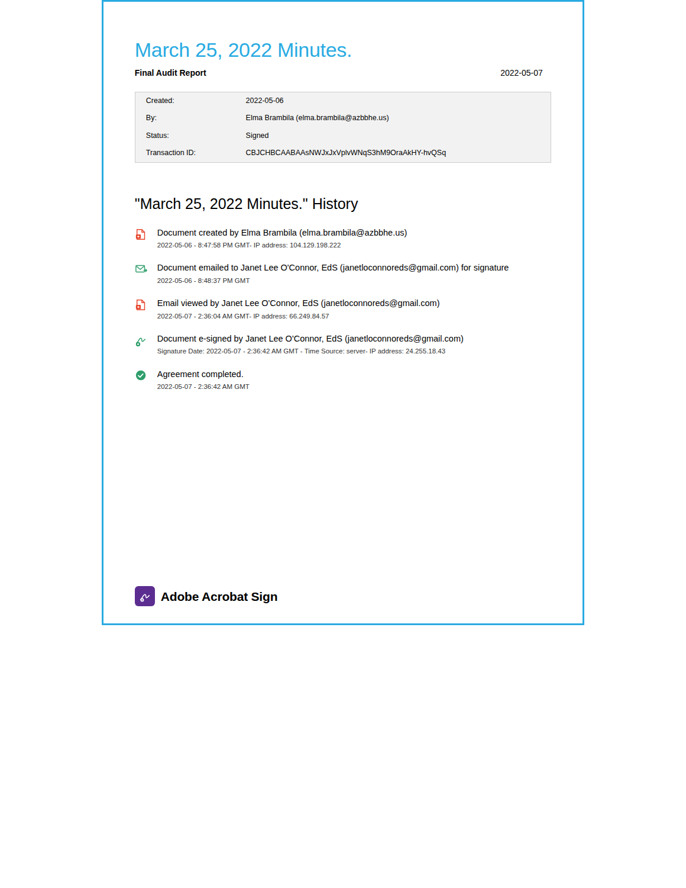March 25, 2022 Minutes.
Final Audit Report 2022-05-07
| Created: | 2022-05-06 |
| By: | Elma Brambila (elma.brambila@azbbhe.us) |
| Status: | Signed |
| Transaction ID: | CBJCHBCAABAAsNWJxJxVplvWNqS3hM9OraAkHY-hvQSq |
"March 25, 2022 Minutes." History
Document created by Elma Brambila (elma.brambila@azbbhe.us)
2022-05-06 - 8:47:58 PM GMT- IP address: 104.129.198.222
Document emailed to Janet Lee O'Connor, EdS (janetloconnoreds@gmail.com) for signature
2022-05-06 - 8:48:37 PM GMT
Email viewed by Janet Lee O'Connor, EdS (janetloconnoreds@gmail.com)
2022-05-07 - 2:36:04 AM GMT- IP address: 66.249.84.57
Document e-signed by Janet Lee O'Connor, EdS (janetloconnoreds@gmail.com)
Signature Date: 2022-05-07 - 2:36:42 AM GMT - Time Source: server- IP address: 24.255.18.43
Agreement completed.
2022-05-07 - 2:36:42 AM GMT
Adobe Acrobat Sign